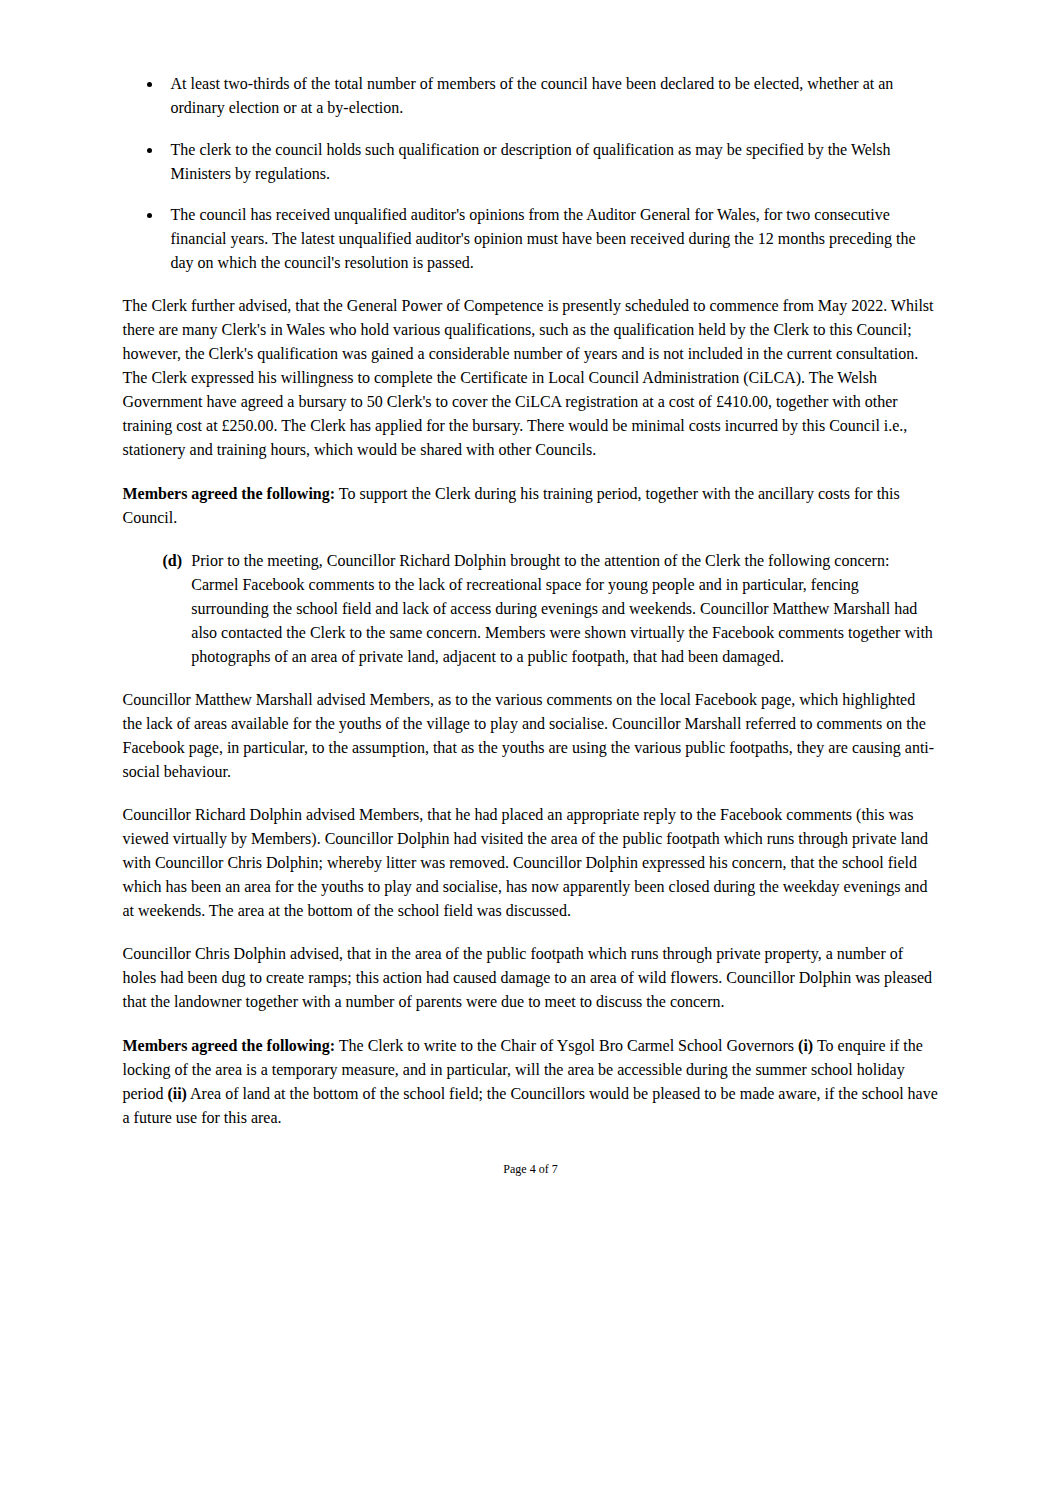At least two-thirds of the total number of members of the council have been declared to be elected, whether at an ordinary election or at a by-election.
The clerk to the council holds such qualification or description of qualification as may be specified by the Welsh Ministers by regulations.
The council has received unqualified auditor's opinions from the Auditor General for Wales, for two consecutive financial years. The latest unqualified auditor's opinion must have been received during the 12 months preceding the day on which the council's resolution is passed.
The Clerk further advised, that the General Power of Competence is presently scheduled to commence from May 2022. Whilst there are many Clerk's in Wales who hold various qualifications, such as the qualification held by the Clerk to this Council; however, the Clerk's qualification was gained a considerable number of years and is not included in the current consultation. The Clerk expressed his willingness to complete the Certificate in Local Council Administration (CiLCA). The Welsh Government have agreed a bursary to 50 Clerk's to cover the CiLCA registration at a cost of £410.00, together with other training cost at £250.00. The Clerk has applied for the bursary. There would be minimal costs incurred by this Council i.e., stationery and training hours, which would be shared with other Councils.
Members agreed the following: To support the Clerk during his training period, together with the ancillary costs for this Council.
(d) Prior to the meeting, Councillor Richard Dolphin brought to the attention of the Clerk the following concern: Carmel Facebook comments to the lack of recreational space for young people and in particular, fencing surrounding the school field and lack of access during evenings and weekends. Councillor Matthew Marshall had also contacted the Clerk to the same concern. Members were shown virtually the Facebook comments together with photographs of an area of private land, adjacent to a public footpath, that had been damaged.
Councillor Matthew Marshall advised Members, as to the various comments on the local Facebook page, which highlighted the lack of areas available for the youths of the village to play and socialise. Councillor Marshall referred to comments on the Facebook page, in particular, to the assumption, that as the youths are using the various public footpaths, they are causing anti-social behaviour.
Councillor Richard Dolphin advised Members, that he had placed an appropriate reply to the Facebook comments (this was viewed virtually by Members). Councillor Dolphin had visited the area of the public footpath which runs through private land with Councillor Chris Dolphin; whereby litter was removed. Councillor Dolphin expressed his concern, that the school field which has been an area for the youths to play and socialise, has now apparently been closed during the weekday evenings and at weekends. The area at the bottom of the school field was discussed.
Councillor Chris Dolphin advised, that in the area of the public footpath which runs through private property, a number of holes had been dug to create ramps; this action had caused damage to an area of wild flowers. Councillor Dolphin was pleased that the landowner together with a number of parents were due to meet to discuss the concern.
Members agreed the following: The Clerk to write to the Chair of Ysgol Bro Carmel School Governors (i) To enquire if the locking of the area is a temporary measure, and in particular, will the area be accessible during the summer school holiday period (ii) Area of land at the bottom of the school field; the Councillors would be pleased to be made aware, if the school have a future use for this area.
Page 4 of 7